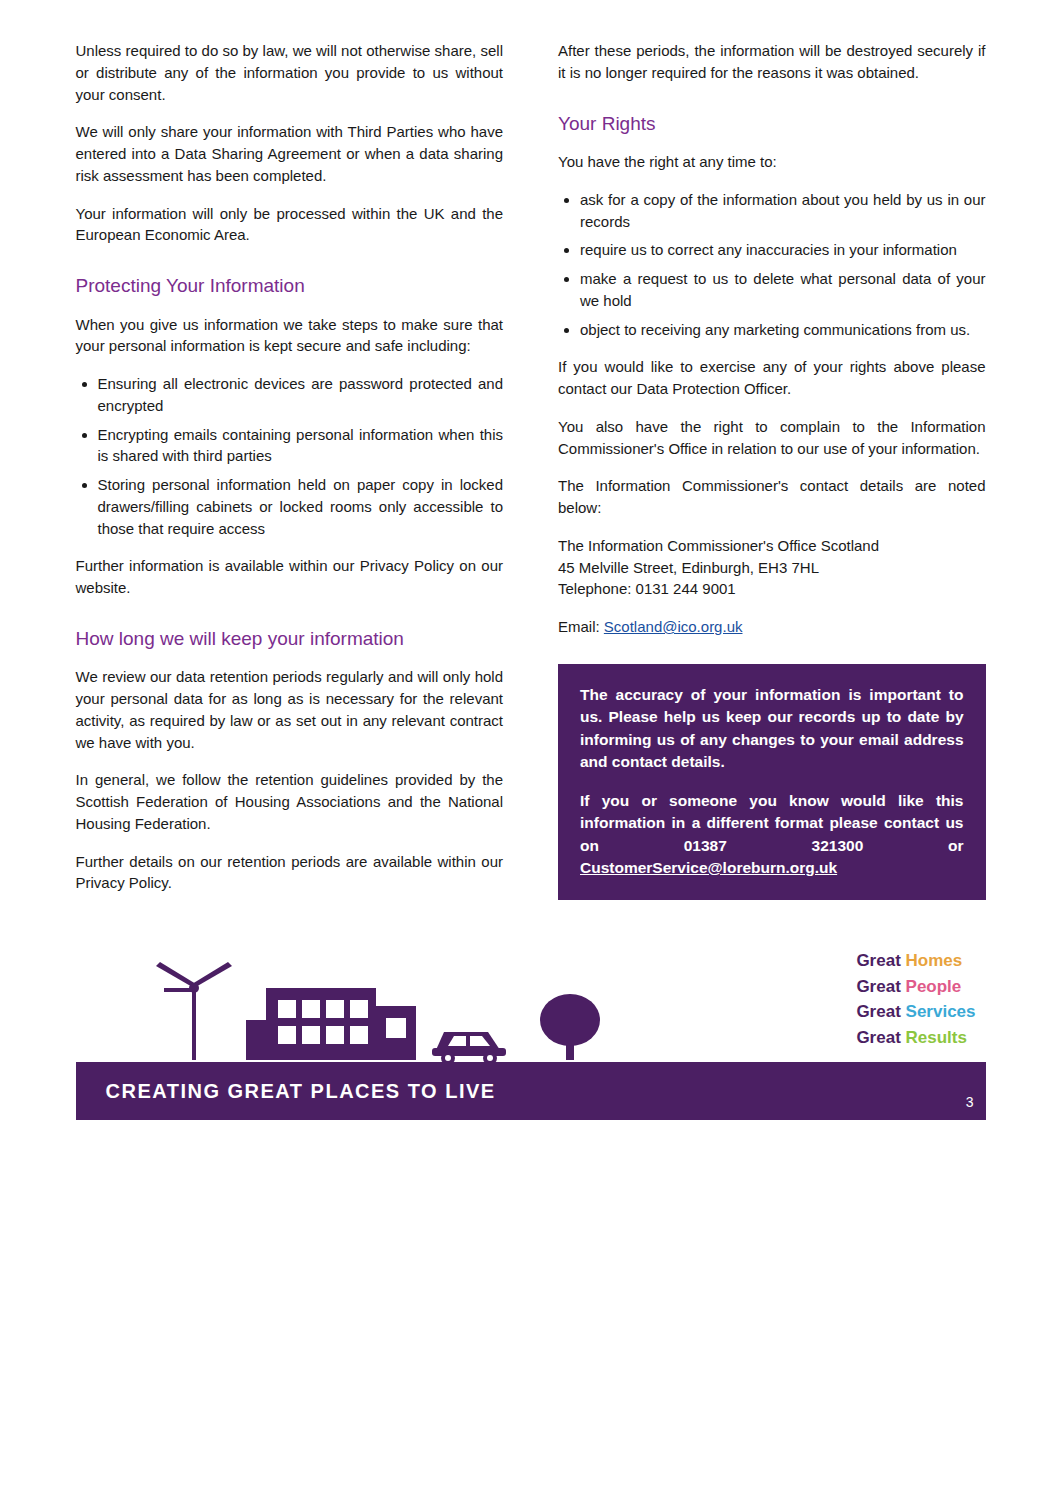Unless required to do so by law, we will not otherwise share, sell or distribute any of the information you provide to us without your consent.
We will only share your information with Third Parties who have entered into a Data Sharing Agreement or when a data sharing risk assessment has been completed.
Your information will only be processed within the UK and the European Economic Area.
Protecting Your Information
When you give us information we take steps to make sure that your personal information is kept secure and safe including:
Ensuring all electronic devices are password protected and encrypted
Encrypting emails containing personal information when this is shared with third parties
Storing personal information held on paper copy in locked drawers/filling cabinets or locked rooms only accessible to those that require access
Further information is available within our Privacy Policy on our website.
How long we will keep your information
We review our data retention periods regularly and will only hold your personal data for as long as is necessary for the relevant activity, as required by law or as set out in any relevant contract we have with you.
In general, we follow the retention guidelines provided by the Scottish Federation of Housing Associations and the National Housing Federation.
Further details on our retention periods are available within our Privacy Policy.
After these periods, the information will be destroyed securely if it is no longer required for the reasons it was obtained.
Your Rights
You have the right at any time to:
ask for a copy of the information about you held by us in our records
require us to correct any inaccuracies in your information
make a request to us to delete what personal data of your we hold
object to receiving any marketing communications from us.
If you would like to exercise any of your rights above please contact our Data Protection Officer.
You also have the right to complain to the Information Commissioner's Office in relation to our use of your information.
The Information Commissioner's contact details are noted below:
The Information Commissioner's Office Scotland
45 Melville Street, Edinburgh, EH3 7HL
Telephone: 0131 244 9001
Email: Scotland@ico.org.uk
The accuracy of your information is important to us. Please help us keep our records up to date by informing us of any changes to your email address and contact details.
If you or someone you know would like this information in a different format please contact us on 01387 321300 or CustomerService@loreburn.org.uk
Great Homes
Great People
Great Services
Great Results
CREATING GREAT PLACES TO LIVE 3